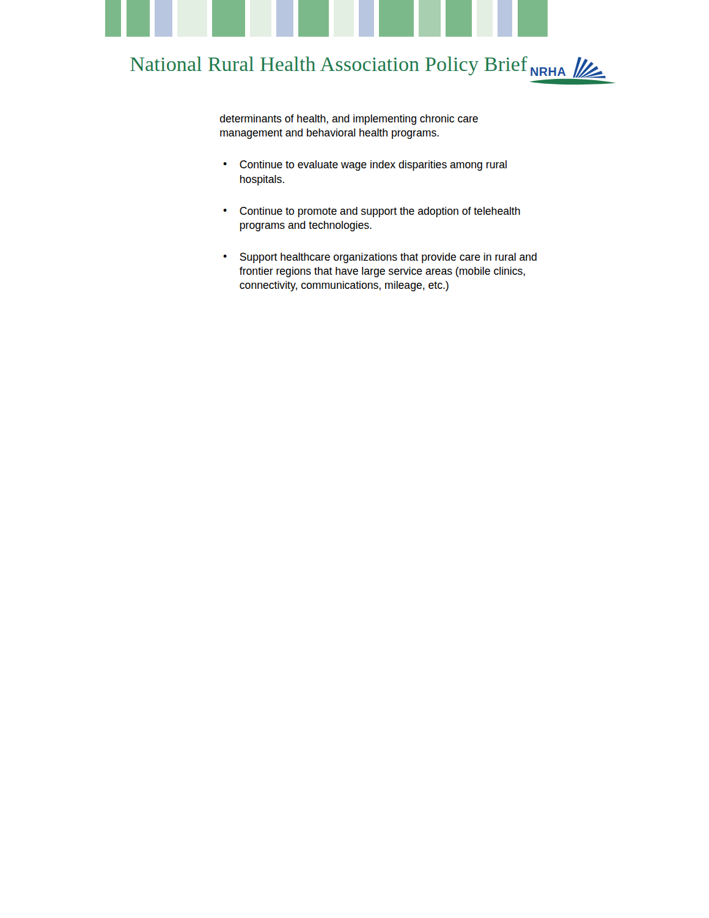National Rural Health Association Policy Brief
NRHA
determinants of health, and implementing chronic care management and behavioral health programs.
Continue to evaluate wage index disparities among rural hospitals.
Continue to promote and support the adoption of telehealth programs and technologies.
Support healthcare organizations that provide care in rural and frontier regions that have large service areas (mobile clinics, connectivity, communications, mileage, etc.)